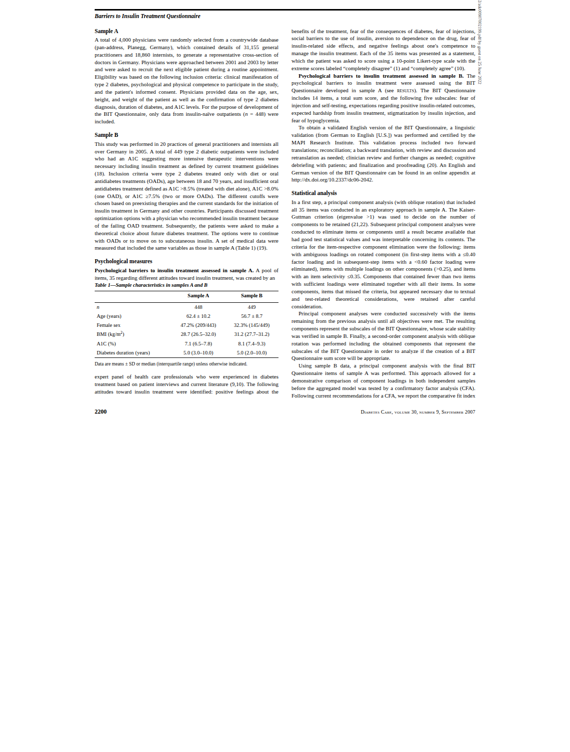Barriers to Insulin Treatment Questionnaire
Sample A
A total of 4,000 physicians were randomly selected from a countrywide database (pan-address, Planegg, Germany), which contained details of 31,155 general practitioners and 18,860 internists, to generate a representative cross-section of doctors in Germany. Physicians were approached between 2001 and 2003 by letter and were asked to recruit the next eligible patient during a routine appointment. Eligibility was based on the following inclusion criteria: clinical manifestation of type 2 diabetes, psychological and physical competence to participate in the study, and the patient's informed consent. Physicians provided data on the age, sex, height, and weight of the patient as well as the confirmation of type 2 diabetes diagnosis, duration of diabetes, and A1C levels. For the purpose of development of the BIT Questionnaire, only data from insulin-naïve outpatients (n = 448) were included.
Sample B
This study was performed in 20 practices of general practitioners and internists all over Germany in 2005. A total of 449 type 2 diabetic outpatients were included who had an A1C suggesting more intensive therapeutic interventions were necessary including insulin treatment as defined by current treatment guidelines (18). Inclusion criteria were type 2 diabetes treated only with diet or oral antidiabetes treatments (OADs), age between 18 and 70 years, and insufficient oral antidiabetes treatment defined as A1C >8.5% (treated with diet alone), A1C >8.0% (one OAD), or A1C ≥7.5% (two or more OADs). The different cutoffs were chosen based on preexisting therapies and the current standards for the initiation of insulin treatment in Germany and other countries. Participants discussed treatment optimization options with a physician who recommended insulin treatment because of the failing OAD treatment. Subsequently, the patients were asked to make a theoretical choice about future diabetes treatment. The options were to continue with OADs or to move on to subcutaneous insulin. A set of medical data were measured that included the same variables as those in sample A (Table 1) (19).
Psychological measures
Psychological barriers to insulin treatment assessed in sample A. A pool of items, 35 regarding different attitudes toward insulin treatment, was created by an
Table 1— Sample characteristics in samples A and B
| | Sample A | Sample B |
| --- | --- | --- |
| n | 448 | 449 |
| Age (years) | 62.4 ± 10.2 | 56.7 ± 8.7 |
| Female sex | 47.2% (209/443) | 32.3% (145/449) |
| BMI (kg/m 2 ) | 28.7 (26.5–32.0) | 31.2 (27.7–31.2) |
| A1C (%) | 7.1 (6.5–7.8) | 8.1 (7.4–9.3) |
| Diabetes duration (years) | 5.0 (3.0–10.0) | 5.0 (2.0–10.0) |
Data are means ± SD or median (interquartile range) unless otherwise indicated.
expert panel of health care professionals who were experienced in diabetes treatment based on patient interviews and current literature (9,10). The following attitudes toward insulin treatment were identified: positive feelings about the benefits of the treatment, fear of the consequences of diabetes, fear of injections, social barriers to the use of insulin, aversion to dependence on the drug, fear of insulin-related side effects, and negative feelings about one's competence to manage the insulin treatment. Each of the 35 items was presented as a statement, which the patient was asked to score using a 10-point Likert-type scale with the extreme scores labeled “completely disagree” (1) and “completely agree” (10).
Psychological barriers to insulin treatment assessed in sample B. The psychological barriers to insulin treatment were assessed using the BIT Questionnaire developed in sample A (see results). The BIT Questionnaire includes 14 items, a total sum score, and the following five subscales: fear of injection and self-testing, expectations regarding positive insulin-related outcomes, expected hardship from insulin treatment, stigmatization by insulin injection, and fear of hypoglycemia.
To obtain a validated English version of the BIT Questionnaire, a linguistic validation (from German to English [U.S.]) was performed and certified by the MAPI Research Institute. This validation process included two forward translations; reconciliation; a backward translation, with review and discussion and retranslation as needed; clinician review and further changes as needed; cognitive debriefing with patients; and finalization and proofreading (20). An English and German version of the BIT Questionnaire can be found in an online appendix at http://dx.doi.org/10.2337/dc06-2042.
Statistical analysis
In a first step, a principal component analysis (with oblique rotation) that included all 35 items was conducted in an exploratory approach in sample A. The Kaiser-Guttman criterion (eigenvalue >1) was used to decide on the number of components to be retained (21,22). Subsequent principal component analyses were conducted to eliminate items or components until a result became available that had good test statistical values and was interpretable concerning its contents. The criteria for the item-respective component elimination were the following: items with ambiguous loadings on rotated component (in first-step items with a ≤0.40 factor loading and in subsequent-step items with a <0.60 factor loading were eliminated), items with multiple loadings on other components (>0.25), and items with an item selectivity ≤0.35. Components that contained fewer than two items with sufficient loadings were eliminated together with all their items. In some components, items that missed the criteria, but appeared necessary due to textual and test-related theoretical considerations, were retained after careful consideration.
Principal component analyses were conducted successively with the items remaining from the previous analysis until all objectives were met. The resulting components represent the subscales of the BIT Questionnaire, whose scale stability was verified in sample B. Finally, a second-order component analysis with oblique rotation was performed including the obtained components that represent the subscales of the BIT Questionnaire in order to analyze if the creation of a BIT Questionnaire sum score will be appropriate.
Using sample B data, a principal component analysis with the final BIT Questionnaire items of sample A was performed. This approach allowed for a demonstrative comparison of component loadings in both independent samples before the aggregated model was tested by a confirmatory factor analysis (CFA). Following current recommendations for a CFA, we report the comparative fit index
2200 Diabetes Care, volume 30, number 9, September 2007
Downloaded from http://diabetesjournals.org/care/article-pdf/30/9/2199/597202/zdc00907002199.pdf by guest on 25 June 2022